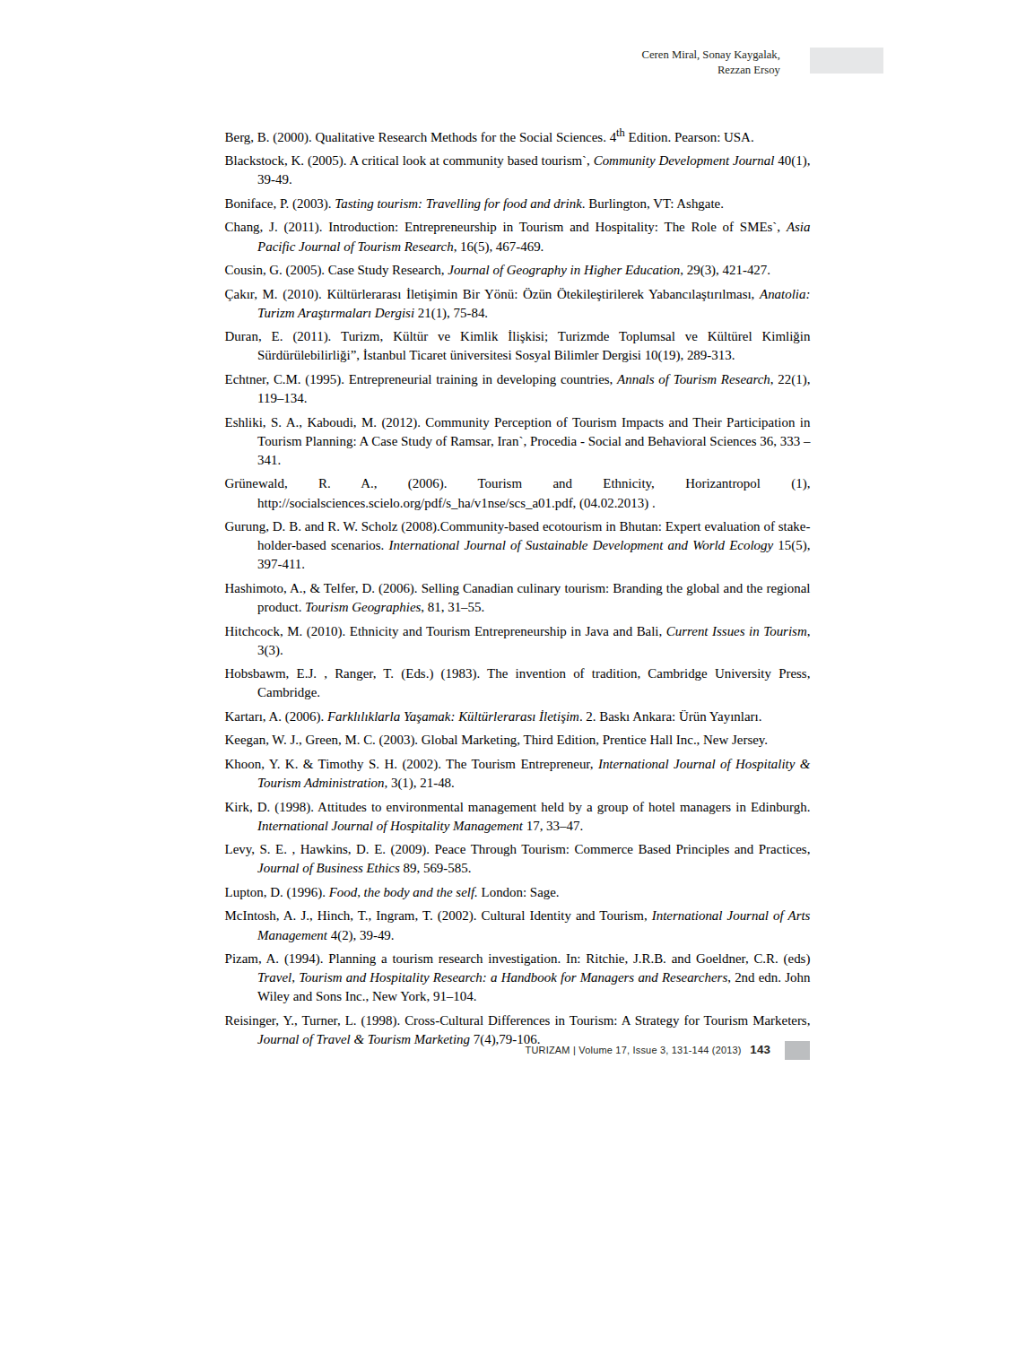Ceren Miral, Sonay Kaygalak,
Rezzan Ersoy
Berg, B. (2000). Qualitative Research Methods for the Social Sciences. 4th Edition. Pearson: USA.
Blackstock, K. (2005). A critical look at community based tourism`, Community Development Journal 40(1), 39-49.
Boniface, P. (2003). Tasting tourism: Travelling for food and drink. Burlington, VT: Ashgate.
Chang, J. (2011). Introduction: Entrepreneurship in Tourism and Hospitality: The Role of SMEs`, Asia Pacific Journal of Tourism Research, 16(5), 467-469.
Cousin, G. (2005). Case Study Research, Journal of Geography in Higher Education, 29(3), 421-427.
Çakır, M. (2010). Kültürlerarası İletişimin Bir Yönü: Özün Ötekileştirilerek Yabancılaştırılması, Anatolia: Turizm Araştırmaları Dergisi 21(1), 75-84.
Duran, E. (2011). Turizm, Kültür ve Kimlik İlişkisi; Turizmde Toplumsal ve Kültürel Kimliğin Sürdürülebilirliği”, İstanbul Ticaret üniversitesi Sosyal Bilimler Dergisi 10(19), 289-313.
Echtner, C.M. (1995). Entrepreneurial training in developing countries, Annals of Tourism Research, 22(1), 119–134.
Eshliki, S. A., Kaboudi, M. (2012). Community Perception of Tourism Impacts and Their Participation in Tourism Planning: A Case Study of Ramsar, Iran`, Procedia - Social and Behavioral Sciences 36, 333 – 341.
Grünewald, R. A., (2006). Tourism and Ethnicity, Horizantropol (1), http://socialsciences.scielo.org/pdf/s_ha/v1nse/scs_a01.pdf, (04.02.2013) .
Gurung, D. B. and R. W. Scholz (2008).Community-based ecotourism in Bhutan: Expert evaluation of stakeholder-based scenarios. International Journal of Sustainable Development and World Ecology 15(5), 397-411.
Hashimoto, A., & Telfer, D. (2006). Selling Canadian culinary tourism: Branding the global and the regional product. Tourism Geographies, 81, 31–55.
Hitchcock, M. (2010). Ethnicity and Tourism Entrepreneurship in Java and Bali, Current Issues in Tourism, 3(3).
Hobsbawm, E.J. , Ranger, T. (Eds.) (1983). The invention of tradition, Cambridge University Press, Cambridge.
Kartarı, A. (2006). Farklılıklarla Yaşamak: Kültürlerarası İletişim. 2. Baskı Ankara: Ürün Yayınları.
Keegan, W. J., Green, M. C. (2003). Global Marketing, Third Edition, Prentice Hall Inc., New Jersey.
Khoon, Y. K. & Timothy S. H. (2002). The Tourism Entrepreneur, International Journal of Hospitality & Tourism Administration, 3(1), 21-48.
Kirk, D. (1998). Attitudes to environmental management held by a group of hotel managers in Edinburgh. International Journal of Hospitality Management 17, 33–47.
Levy, S. E. , Hawkins, D. E. (2009). Peace Through Tourism: Commerce Based Principles and Practices, Journal of Business Ethics 89, 569-585.
Lupton, D. (1996). Food, the body and the self. London: Sage.
McIntosh, A. J., Hinch, T., Ingram, T. (2002). Cultural Identity and Tourism, International Journal of Arts Management 4(2), 39-49.
Pizam, A. (1994). Planning a tourism research investigation. In: Ritchie, J.R.B. and Goeldner, C.R. (eds) Travel, Tourism and Hospitality Research: a Handbook for Managers and Researchers, 2nd edn. John Wiley and Sons Inc., New York, 91–104.
Reisinger, Y., Turner, L. (1998). Cross-Cultural Differences in Tourism: A Strategy for Tourism Marketers, Journal of Travel & Tourism Marketing 7(4),79-106.
TURIZAM | Volume 17, Issue 3, 131-144 (2013) 143